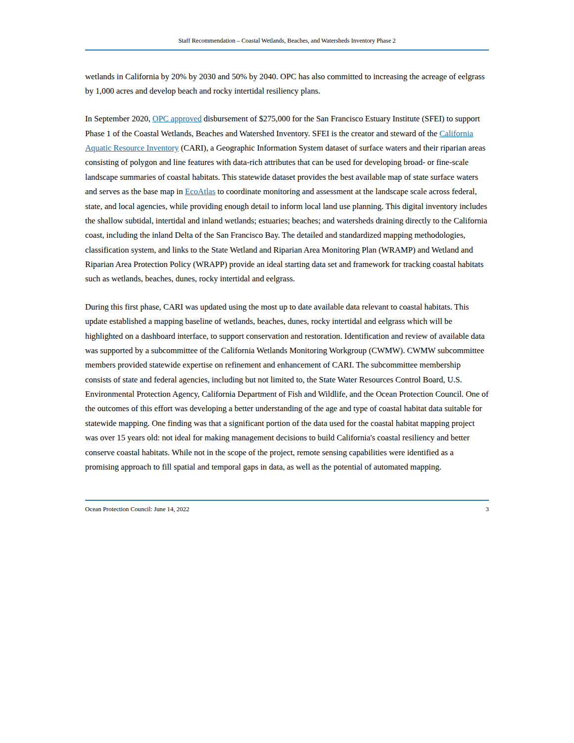Staff Recommendation – Coastal Wetlands, Beaches, and Watersheds Inventory Phase 2
wetlands in California by 20% by 2030 and 50% by 2040. OPC has also committed to increasing the acreage of eelgrass by 1,000 acres and develop beach and rocky intertidal resiliency plans.
In September 2020, OPC approved disbursement of $275,000 for the San Francisco Estuary Institute (SFEI) to support Phase 1 of the Coastal Wetlands, Beaches and Watershed Inventory. SFEI is the creator and steward of the California Aquatic Resource Inventory (CARI), a Geographic Information System dataset of surface waters and their riparian areas consisting of polygon and line features with data-rich attributes that can be used for developing broad- or fine-scale landscape summaries of coastal habitats. This statewide dataset provides the best available map of state surface waters and serves as the base map in EcoAtlas to coordinate monitoring and assessment at the landscape scale across federal, state, and local agencies, while providing enough detail to inform local land use planning. This digital inventory includes the shallow subtidal, intertidal and inland wetlands; estuaries; beaches; and watersheds draining directly to the California coast, including the inland Delta of the San Francisco Bay. The detailed and standardized mapping methodologies, classification system, and links to the State Wetland and Riparian Area Monitoring Plan (WRAMP) and Wetland and Riparian Area Protection Policy (WRAPP) provide an ideal starting data set and framework for tracking coastal habitats such as wetlands, beaches, dunes, rocky intertidal and eelgrass.
During this first phase, CARI was updated using the most up to date available data relevant to coastal habitats. This update established a mapping baseline of wetlands, beaches, dunes, rocky intertidal and eelgrass which will be highlighted on a dashboard interface, to support conservation and restoration. Identification and review of available data was supported by a subcommittee of the California Wetlands Monitoring Workgroup (CWMW). CWMW subcommittee members provided statewide expertise on refinement and enhancement of CARI. The subcommittee membership consists of state and federal agencies, including but not limited to, the State Water Resources Control Board, U.S. Environmental Protection Agency, California Department of Fish and Wildlife, and the Ocean Protection Council. One of the outcomes of this effort was developing a better understanding of the age and type of coastal habitat data suitable for statewide mapping. One finding was that a significant portion of the data used for the coastal habitat mapping project was over 15 years old: not ideal for making management decisions to build California's coastal resiliency and better conserve coastal habitats. While not in the scope of the project, remote sensing capabilities were identified as a promising approach to fill spatial and temporal gaps in data, as well as the potential of automated mapping.
Ocean Protection Council: June 14, 2022 3